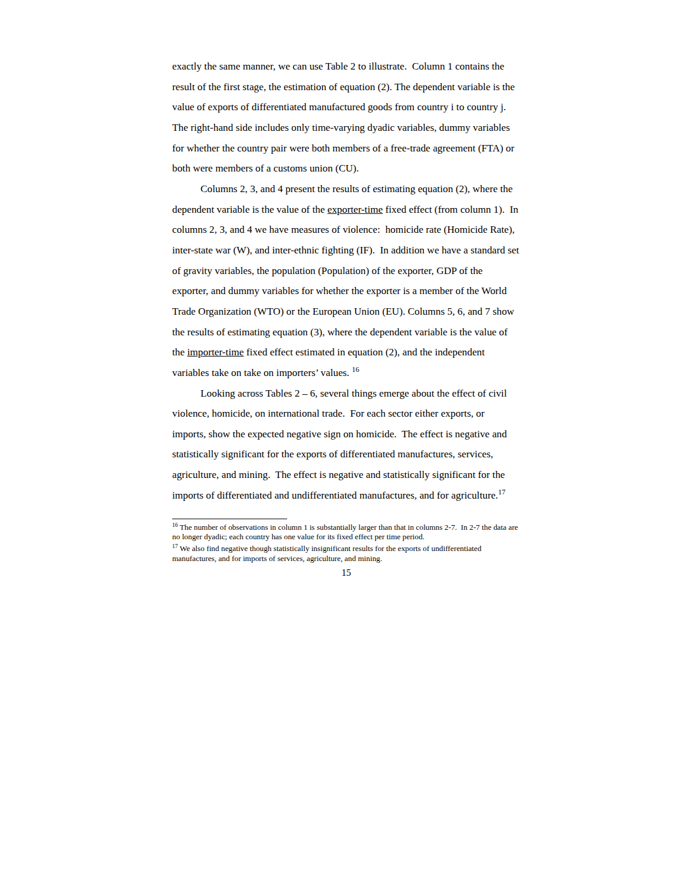exactly the same manner, we can use Table 2 to illustrate. Column 1 contains the result of the first stage, the estimation of equation (2). The dependent variable is the value of exports of differentiated manufactured goods from country i to country j. The right-hand side includes only time-varying dyadic variables, dummy variables for whether the country pair were both members of a free-trade agreement (FTA) or both were members of a customs union (CU).
Columns 2, 3, and 4 present the results of estimating equation (2), where the dependent variable is the value of the exporter-time fixed effect (from column 1). In columns 2, 3, and 4 we have measures of violence: homicide rate (Homicide Rate), inter-state war (W), and inter-ethnic fighting (IF). In addition we have a standard set of gravity variables, the population (Population) of the exporter, GDP of the exporter, and dummy variables for whether the exporter is a member of the World Trade Organization (WTO) or the European Union (EU). Columns 5, 6, and 7 show the results of estimating equation (3), where the dependent variable is the value of the importer-time fixed effect estimated in equation (2), and the independent variables take on take on importers’ values. 16
Looking across Tables 2 – 6, several things emerge about the effect of civil violence, homicide, on international trade. For each sector either exports, or imports, show the expected negative sign on homicide. The effect is negative and statistically significant for the exports of differentiated manufactures, services, agriculture, and mining. The effect is negative and statistically significant for the imports of differentiated and undifferentiated manufactures, and for agriculture.17
16 The number of observations in column 1 is substantially larger than that in columns 2-7. In 2-7 the data are no longer dyadic; each country has one value for its fixed effect per time period.
17 We also find negative though statistically insignificant results for the exports of undifferentiated manufactures, and for imports of services, agriculture, and mining.
15